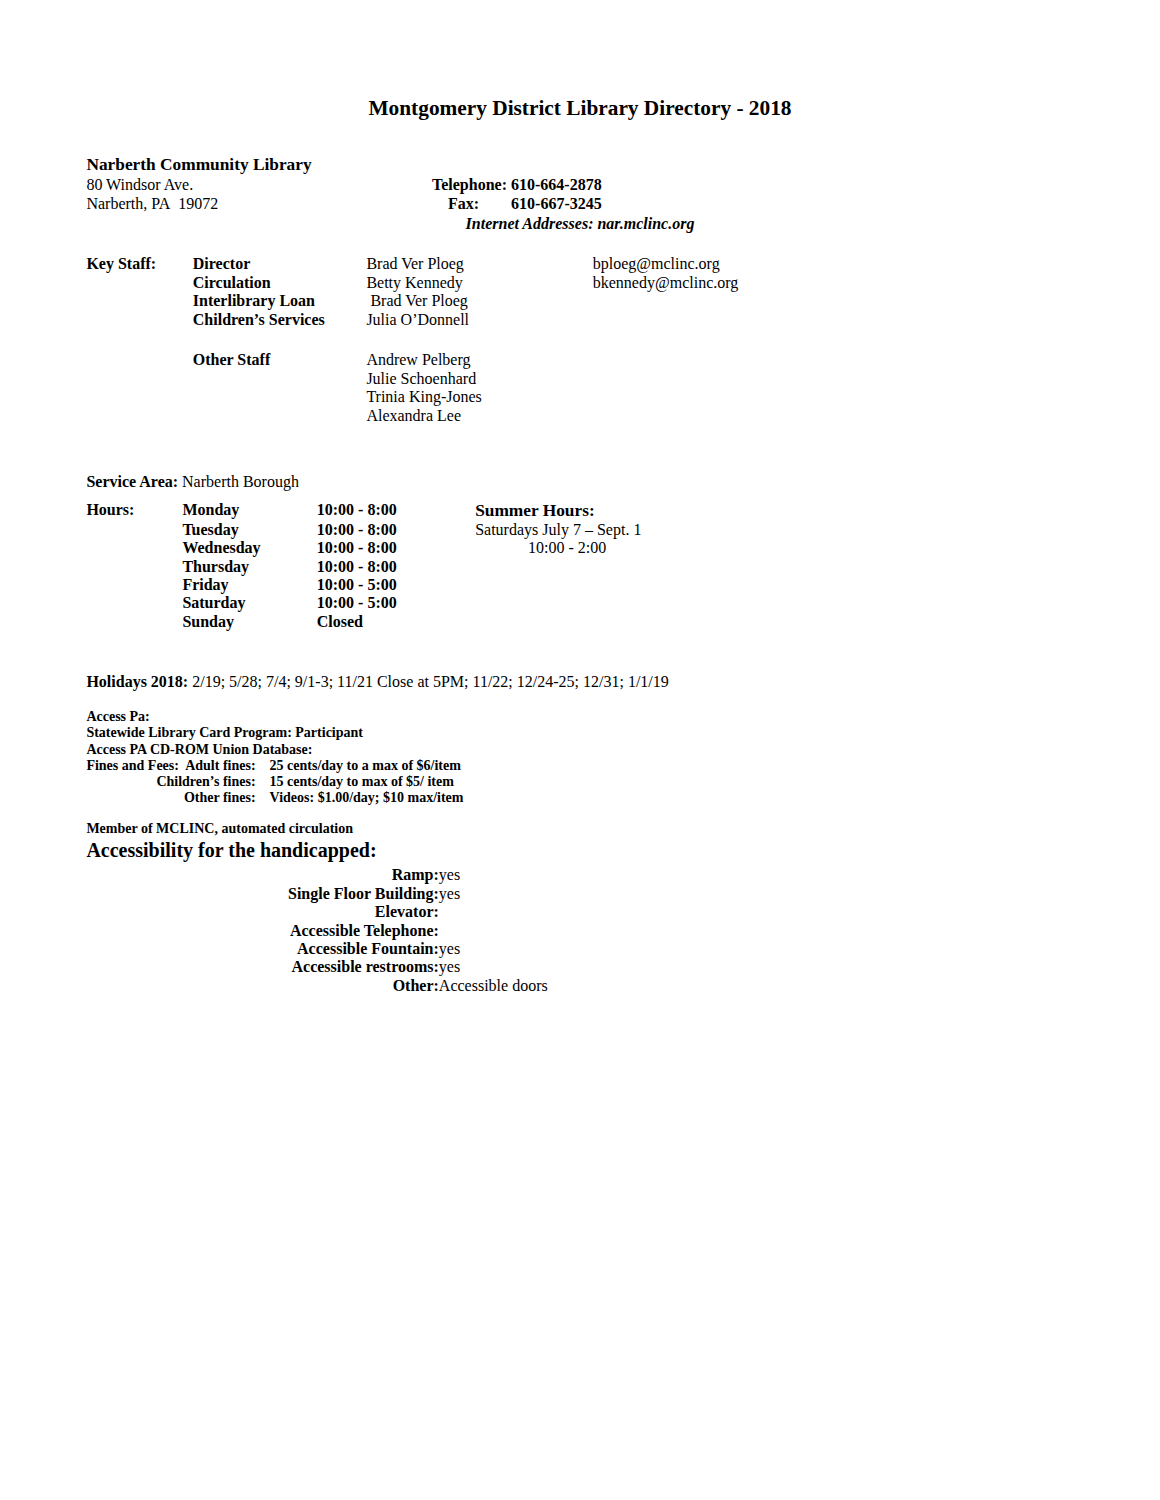Montgomery District Library Directory - 2018
Narberth Community Library
| 80 Windsor Ave. | Telephone : 610-664-2878 |
| Narberth, PA 19072 | Fax: 610-667-3245 |
Internet Addresses: nar.mclinc.org
| Key Staff: | Director | Brad Ver Ploeg | bploeg@mclinc.org |
| | Circulation | Betty Kennedy | bkennedy@mclinc.org |
| | Interlibrary Loan | Brad Ver Ploeg | |
| | Children’s Services | Julia O’Donnell | |
| | Other Staff | Andrew Pelberg |
| | | Julie Schoenhard |
| | | Trinia King-Jones |
| | | Alexandra Lee |
Service Area: Narberth Borough
| Hours: | Monday | 10:00 - 8:00 | Summer Hours: |
| | Tuesday | 10:00 - 8:00 | Saturdays July 7 – Sept. 1 |
| | Wednesday | 10:00 - 8:00 | 10:00 - 2:00 |
| | Thursday | 10:00 - 8:00 | |
| | Friday | 10:00 - 5:00 | |
| | Saturday | 10:00 - 5:00 | |
| | Sunday | Closed | |
Holidays 2018: 2/19; 5/28; 7/4; 9/1-3; 11/21 Close at 5PM; 11/22; 12/24-25; 12/31; 1/1/19
Access Pa:
Statewide Library Card Program: Participant
Access PA CD-ROM Union Database:
| Fines and Fees: Adult fines: | 25 cents/day to a max of $6/item |
| Children’s fines: | 15 cents/day to max of $5/ item |
| Other fines: | Videos: $1.00/day; $10 max/item |
Member of MCLINC, automated circulation
Accessibility for the handicapped:
| Ramp: | yes |
| Single Floor Building: | yes |
| Elevator: | |
| Accessible Telephone: | |
| Accessible Fountain: | yes |
| Accessible restrooms: | yes |
| Other: | Accessible doors |